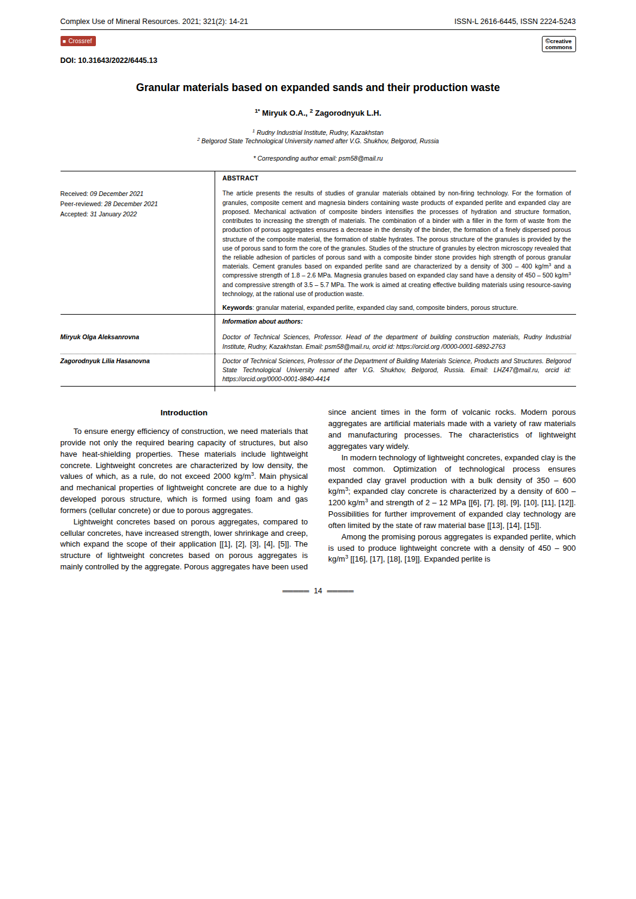Complex Use of Mineral Resources. 2021; 321(2): 14-21
ISSN-L 2616-6445, ISSN 2224-5243
Crossref
©creative
commons
DOI: 10.31643/2022/6445.13
Granular materials based on expanded sands and their production waste
1* Miryuk O.A., 2 Zagorodnyuk L.H.
1 Rudny Industrial Institute, Rudny, Kazakhstan
2 Belgorod State Technological University named after V.G. Shukhov, Belgorod, Russia
* Corresponding author email: psm58@mail.ru
| | ABSTRACT |
| Received: 09 December 2021 Peer-reviewed: 28 December 2021 Accepted: 31 January 2022 | The article presents the results of studies of granular materials obtained by non-firing technology. For the formation of granules, composite cement and magnesia binders containing waste products of expanded perlite and expanded clay are proposed. Mechanical activation of composite binders intensifies the processes of hydration and structure formation, contributes to increasing the strength of materials. The combination of a binder with a filler in the form of waste from the production of porous aggregates ensures a decrease in the density of the binder, the formation of a finely dispersed porous structure of the composite material, the formation of stable hydrates. The porous structure of the granules is provided by the use of porous sand to form the core of the granules. Studies of the structure of granules by electron microscopy revealed that the reliable adhesion of particles of porous sand with a composite binder stone provides high strength of porous granular materials. Cement granules based on expanded perlite sand are characterized by a density of 300 – 400 kg/m 3 and a compressive strength of 1.8 – 2.6 MPa. Magnesia granules based on expanded clay sand have a density of 450 – 500 kg/m 3 and compressive strength of 3.5 – 5.7 MPa. The work is aimed at creating effective building materials using resource-saving technology, at the rational use of production waste. Keywords : granular material, expanded perlite, expanded clay sand, composite binders, porous structure. |
| | Information about authors: |
| Miryuk Olga Aleksanrovna | Doctor of Technical Sciences, Professor. Head of the department of building construction materials, Rudny Industrial Institute, Rudny, Kazakhstan. Email: psm58@mail.ru, orcid id: https://orcid.org /0000-0001-6892-2763 |
| Zagorodnyuk Lilia Hasanovna | Doctor of Technical Sciences, Professor of the Department of Building Materials Science, Products and Structures. Belgorod State Technological University named after V.G. Shukhov, Belgorod, Russia. Email: LHZ47@mail.ru, orcid id: https://orcid.org/0000-0001-9840-4414 |
Introduction
To ensure energy efficiency of construction, we need materials that provide not only the required bearing capacity of structures, but also have heat-shielding properties. These materials include lightweight concrete. Lightweight concretes are characterized by low density, the values of which, as a rule, do not exceed 2000 kg/m3. Main physical and mechanical properties of lightweight concrete are due to a highly developed porous structure, which is formed using foam and gas formers (cellular concrete) or due to porous aggregates.
Lightweight concretes based on porous aggregates, compared to cellular concretes, have increased strength, lower shrinkage and creep, which expand the scope of their application [[1], [2], [3], [4], [5]]. The structure of lightweight concretes based on porous aggregates is mainly controlled by the aggregate. Porous aggregates have been used since ancient times in the form of volcanic rocks. Modern porous aggregates are artificial materials made with a variety of raw materials and manufacturing processes. The characteristics of lightweight aggregates vary widely.
In modern technology of lightweight concretes, expanded clay is the most common. Optimization of technological process ensures expanded clay gravel production with a bulk density of 350 – 600 kg/m3; expanded clay concrete is characterized by a density of 600 – 1200 kg/m3 and strength of 2 – 12 MPa [[6], [7], [8], [9], [10], [11], [12]]. Possibilities for further improvement of expanded clay technology are often limited by the state of raw material base [[13], [14], [15]].
Among the promising porous aggregates is expanded perlite, which is used to produce lightweight concrete with a density of 450 – 900 kg/m3 [[16], [17], [18], [19]]. Expanded perlite is
═════14═════